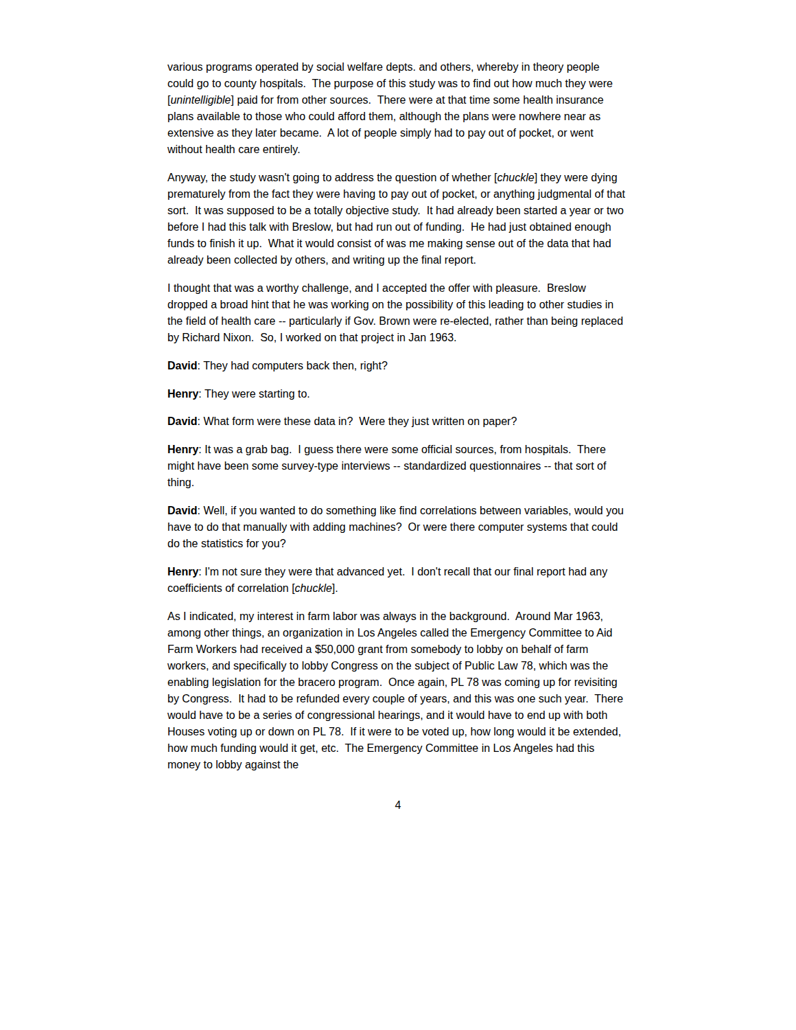various programs operated by social welfare depts. and others, whereby in theory people could go to county hospitals. The purpose of this study was to find out how much they were [unintelligible] paid for from other sources. There were at that time some health insurance plans available to those who could afford them, although the plans were nowhere near as extensive as they later became. A lot of people simply had to pay out of pocket, or went without health care entirely.
Anyway, the study wasn't going to address the question of whether [chuckle] they were dying prematurely from the fact they were having to pay out of pocket, or anything judgmental of that sort. It was supposed to be a totally objective study. It had already been started a year or two before I had this talk with Breslow, but had run out of funding. He had just obtained enough funds to finish it up. What it would consist of was me making sense out of the data that had already been collected by others, and writing up the final report.
I thought that was a worthy challenge, and I accepted the offer with pleasure. Breslow dropped a broad hint that he was working on the possibility of this leading to other studies in the field of health care -- particularly if Gov. Brown were re-elected, rather than being replaced by Richard Nixon. So, I worked on that project in Jan 1963.
David: They had computers back then, right?
Henry: They were starting to.
David: What form were these data in? Were they just written on paper?
Henry: It was a grab bag. I guess there were some official sources, from hospitals. There might have been some survey-type interviews -- standardized questionnaires -- that sort of thing.
David: Well, if you wanted to do something like find correlations between variables, would you have to do that manually with adding machines? Or were there computer systems that could do the statistics for you?
Henry: I'm not sure they were that advanced yet. I don't recall that our final report had any coefficients of correlation [chuckle].
As I indicated, my interest in farm labor was always in the background. Around Mar 1963, among other things, an organization in Los Angeles called the Emergency Committee to Aid Farm Workers had received a $50,000 grant from somebody to lobby on behalf of farm workers, and specifically to lobby Congress on the subject of Public Law 78, which was the enabling legislation for the bracero program. Once again, PL 78 was coming up for revisiting by Congress. It had to be refunded every couple of years, and this was one such year. There would have to be a series of congressional hearings, and it would have to end up with both Houses voting up or down on PL 78. If it were to be voted up, how long would it be extended, how much funding would it get, etc. The Emergency Committee in Los Angeles had this money to lobby against the
4